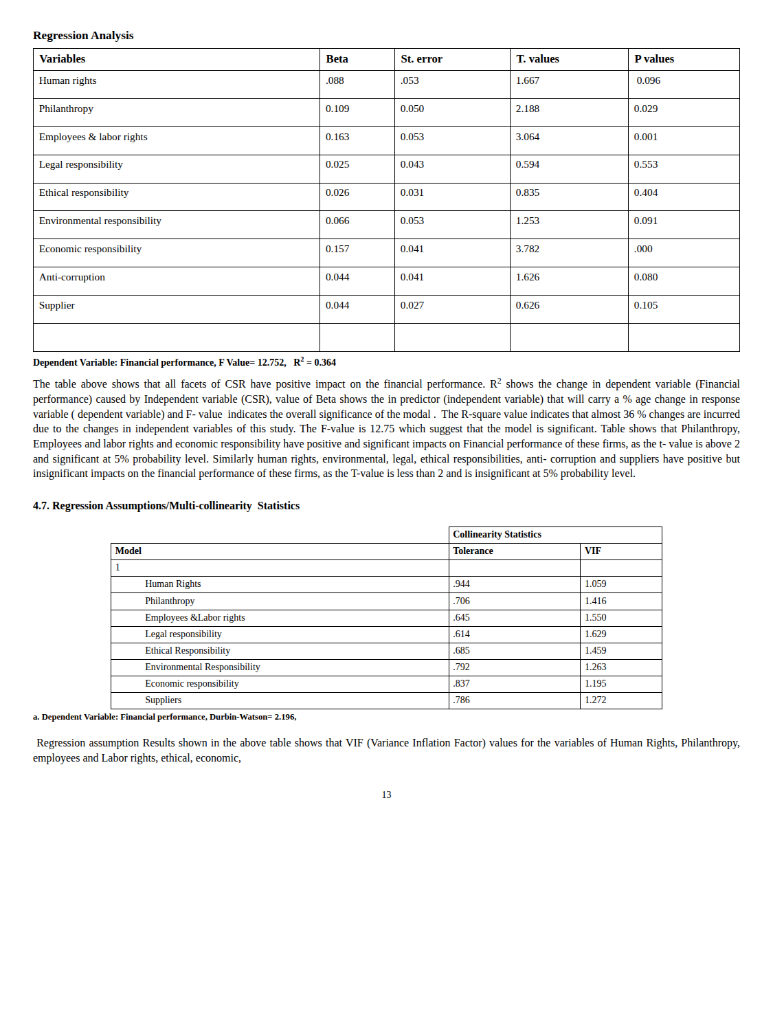Regression Analysis
| Variables | Beta | St. error | T. values | P values |
| --- | --- | --- | --- | --- |
| Human rights | .088 | .053 | 1.667 | 0.096 |
| Philanthropy | 0.109 | 0.050 | 2.188 | 0.029 |
| Employees & labor rights | 0.163 | 0.053 | 3.064 | 0.001 |
| Legal responsibility | 0.025 | 0.043 | 0.594 | 0.553 |
| Ethical responsibility | 0.026 | 0.031 | 0.835 | 0.404 |
| Environmental responsibility | 0.066 | 0.053 | 1.253 | 0.091 |
| Economic responsibility | 0.157 | 0.041 | 3.782 | .000 |
| Anti-corruption | 0.044 | 0.041 | 1.626 | 0.080 |
| Supplier | 0.044 | 0.027 | 0.626 | 0.105 |
Dependent Variable: Financial performance, F Value= 12.752, R2 = 0.364
The table above shows that all facets of CSR have positive impact on the financial performance. R2 shows the change in dependent variable (Financial performance) caused by Independent variable (CSR), value of Beta shows the in predictor (independent variable) that will carry a % age change in response variable ( dependent variable) and F- value indicates the overall significance of the modal . The R-square value indicates that almost 36 % changes are incurred due to the changes in independent variables of this study. The F-value is 12.75 which suggest that the model is significant. Table shows that Philanthropy, Employees and labor rights and economic responsibility have positive and significant impacts on Financial performance of these firms, as the t- value is above 2 and significant at 5% probability level. Similarly human rights, environmental, legal, ethical responsibilities, anti- corruption and suppliers have positive but insignificant impacts on the financial performance of these firms, as the T-value is less than 2 and is insignificant at 5% probability level.
4.7. Regression Assumptions/Multi-collinearity Statistics
| | Collinearity Statistics |
| Model | Tolerance | VIF |
| 1 | | |
| Human Rights | .944 | 1.059 |
| Philanthropy | .706 | 1.416 |
| Employees &Labor rights | .645 | 1.550 |
| Legal responsibility | .614 | 1.629 |
| Ethical Responsibility | .685 | 1.459 |
| Environmental Responsibility | .792 | 1.263 |
| Economic responsibility | .837 | 1.195 |
| Suppliers | .786 | 1.272 |
a. Dependent Variable: Financial performance, Durbin-Watson= 2.196,
Regression assumption Results shown in the above table shows that VIF (Variance Inflation Factor) values for the variables of Human Rights, Philanthropy, employees and Labor rights, ethical, economic,
13